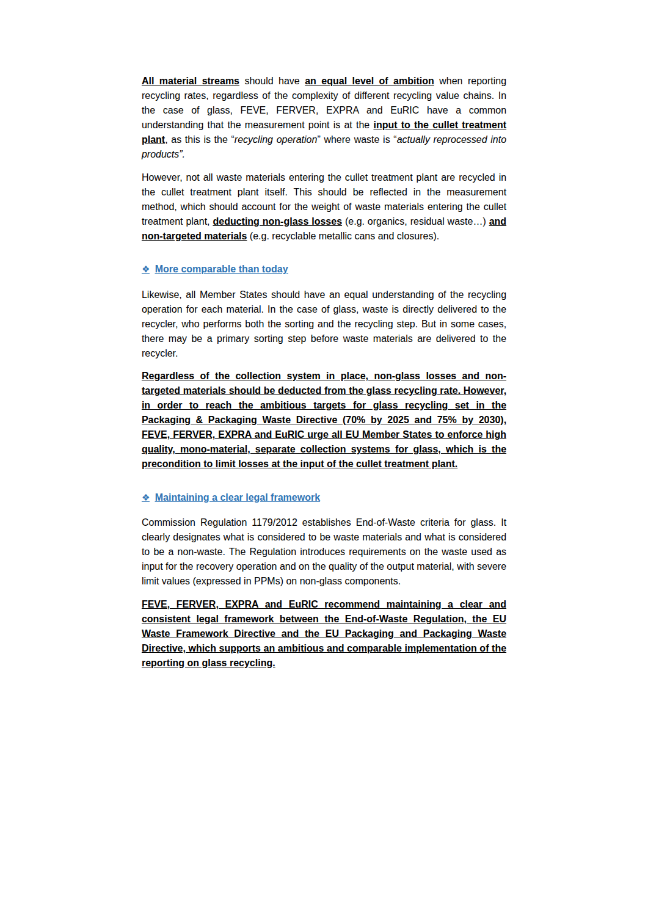All material streams should have an equal level of ambition when reporting recycling rates, regardless of the complexity of different recycling value chains. In the case of glass, FEVE, FERVER, EXPRA and EuRIC have a common understanding that the measurement point is at the input to the cullet treatment plant, as this is the “recycling operation” where waste is “actually reprocessed into products”.
However, not all waste materials entering the cullet treatment plant are recycled in the cullet treatment plant itself. This should be reflected in the measurement method, which should account for the weight of waste materials entering the cullet treatment plant, deducting non-glass losses (e.g. organics, residual waste…) and non-targeted materials (e.g. recyclable metallic cans and closures).
More comparable than today
Likewise, all Member States should have an equal understanding of the recycling operation for each material. In the case of glass, waste is directly delivered to the recycler, who performs both the sorting and the recycling step. But in some cases, there may be a primary sorting step before waste materials are delivered to the recycler.
Regardless of the collection system in place, non-glass losses and non-targeted materials should be deducted from the glass recycling rate. However, in order to reach the ambitious targets for glass recycling set in the Packaging & Packaging Waste Directive (70% by 2025 and 75% by 2030), FEVE, FERVER, EXPRA and EuRIC urge all EU Member States to enforce high quality, mono-material, separate collection systems for glass, which is the precondition to limit losses at the input of the cullet treatment plant.
Maintaining a clear legal framework
Commission Regulation 1179/2012 establishes End-of-Waste criteria for glass. It clearly designates what is considered to be waste materials and what is considered to be a non-waste. The Regulation introduces requirements on the waste used as input for the recovery operation and on the quality of the output material, with severe limit values (expressed in PPMs) on non-glass components.
FEVE, FERVER, EXPRA and EuRIC recommend maintaining a clear and consistent legal framework between the End-of-Waste Regulation, the EU Waste Framework Directive and the EU Packaging and Packaging Waste Directive, which supports an ambitious and comparable implementation of the reporting on glass recycling.